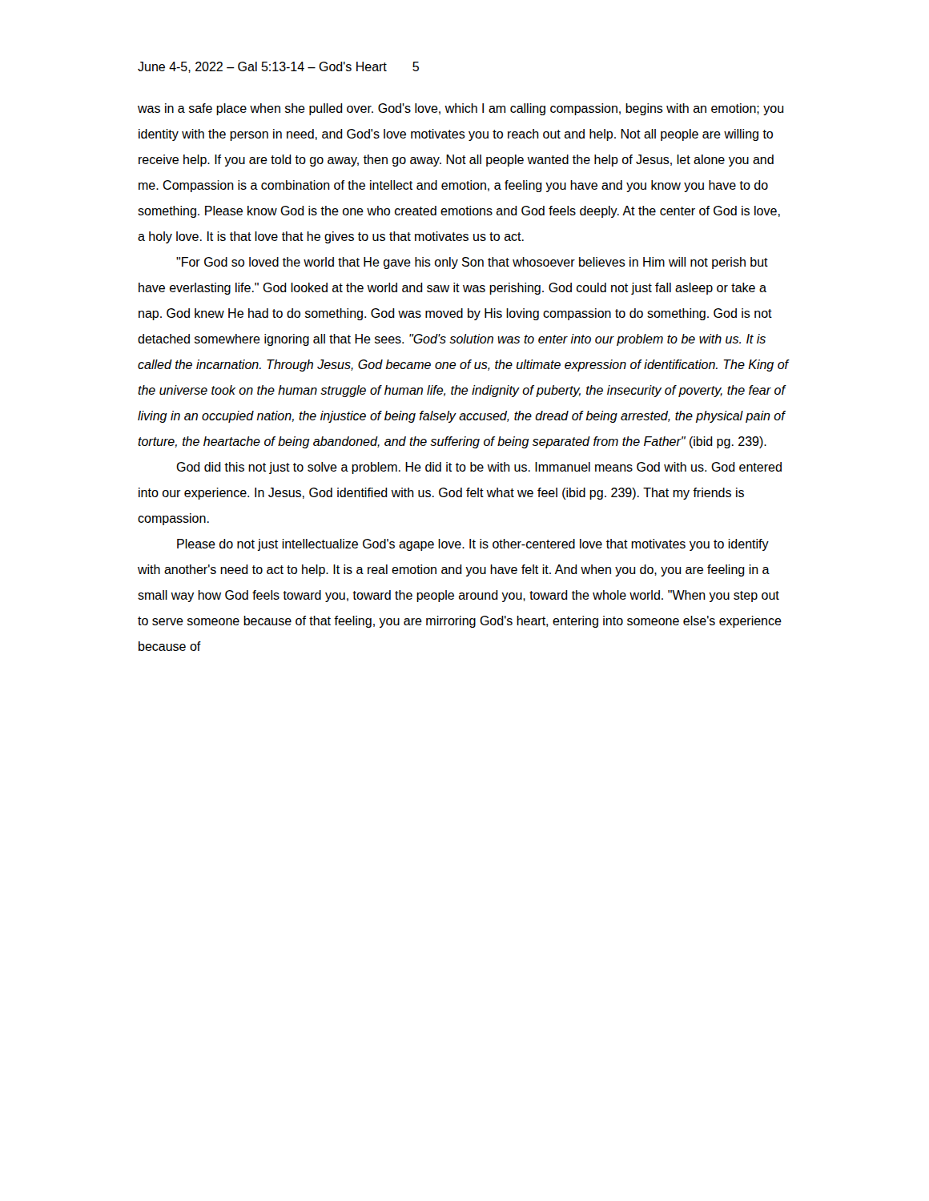June 4-5, 2022 – Gal 5:13-14 – God's Heart 5
was in a safe place when she pulled over. God's love, which I am calling compassion, begins with an emotion; you identity with the person in need, and God's love motivates you to reach out and help. Not all people are willing to receive help. If you are told to go away, then go away. Not all people wanted the help of Jesus, let alone you and me. Compassion is a combination of the intellect and emotion, a feeling you have and you know you have to do something. Please know God is the one who created emotions and God feels deeply. At the center of God is love, a holy love. It is that love that he gives to us that motivates us to act.
"For God so loved the world that He gave his only Son that whosoever believes in Him will not perish but have everlasting life." God looked at the world and saw it was perishing. God could not just fall asleep or take a nap. God knew He had to do something. God was moved by His loving compassion to do something. God is not detached somewhere ignoring all that He sees. "God's solution was to enter into our problem to be with us. It is called the incarnation. Through Jesus, God became one of us, the ultimate expression of identification. The King of the universe took on the human struggle of human life, the indignity of puberty, the insecurity of poverty, the fear of living in an occupied nation, the injustice of being falsely accused, the dread of being arrested, the physical pain of torture, the heartache of being abandoned, and the suffering of being separated from the Father" (ibid pg. 239).
God did this not just to solve a problem. He did it to be with us. Immanuel means God with us. God entered into our experience. In Jesus, God identified with us. God felt what we feel (ibid pg. 239). That my friends is compassion.
Please do not just intellectualize God's agape love. It is other-centered love that motivates you to identify with another's need to act to help. It is a real emotion and you have felt it. And when you do, you are feeling in a small way how God feels toward you, toward the people around you, toward the whole world. "When you step out to serve someone because of that feeling, you are mirroring God's heart, entering into someone else's experience because of